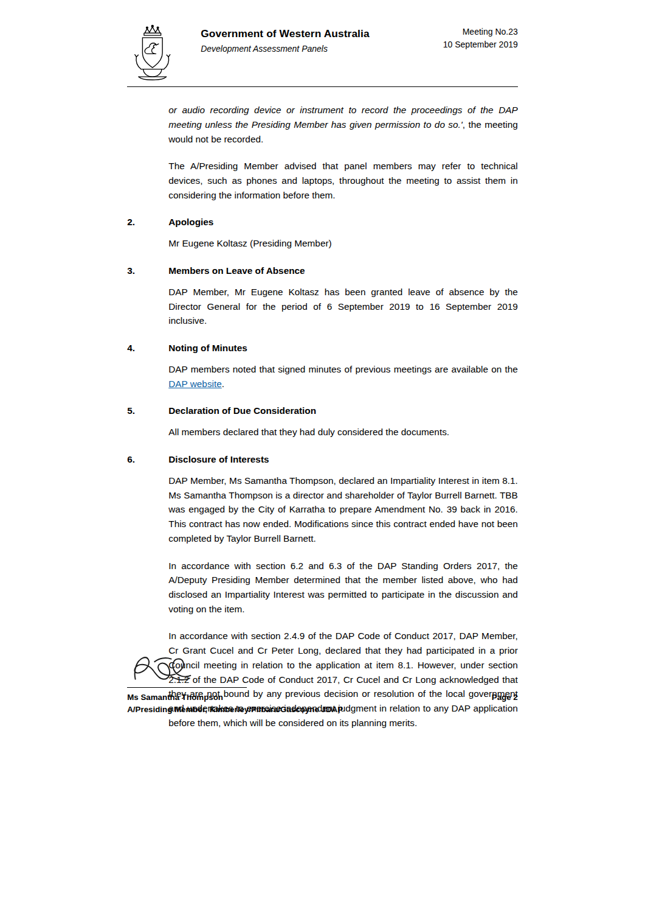Government of Western Australia
Development Assessment Panels
Meeting No.23
10 September 2019
or audio recording device or instrument to record the proceedings of the DAP meeting unless the Presiding Member has given permission to do so.', the meeting would not be recorded.
The A/Presiding Member advised that panel members may refer to technical devices, such as phones and laptops, throughout the meeting to assist them in considering the information before them.
2.
Apologies
Mr Eugene Koltasz (Presiding Member)
3.
Members on Leave of Absence
DAP Member, Mr Eugene Koltasz has been granted leave of absence by the Director General for the period of 6 September 2019 to 16 September 2019 inclusive.
4.
Noting of Minutes
DAP members noted that signed minutes of previous meetings are available on the DAP website.
5.
Declaration of Due Consideration
All members declared that they had duly considered the documents.
6.
Disclosure of Interests
DAP Member, Ms Samantha Thompson, declared an Impartiality Interest in item 8.1. Ms Samantha Thompson is a director and shareholder of Taylor Burrell Barnett. TBB was engaged by the City of Karratha to prepare Amendment No. 39 back in 2016. This contract has now ended. Modifications since this contract ended have not been completed by Taylor Burrell Barnett.
In accordance with section 6.2 and 6.3 of the DAP Standing Orders 2017, the A/Deputy Presiding Member determined that the member listed above, who had disclosed an Impartiality Interest was permitted to participate in the discussion and voting on the item.
In accordance with section 2.4.9 of the DAP Code of Conduct 2017, DAP Member, Cr Grant Cucel and Cr Peter Long, declared that they had participated in a prior Council meeting in relation to the application at item 8.1. However, under section 2.1.2 of the DAP Code of Conduct 2017, Cr Cucel and Cr Long acknowledged that they are not bound by any previous decision or resolution of the local government and undertakes to exercise independent judgment in relation to any DAP application before them, which will be considered on its planning merits.
Ms Samantha Thompson
A/Presiding Member, Kimberley/Pilbara/Gascoyne JDAP
Page 2